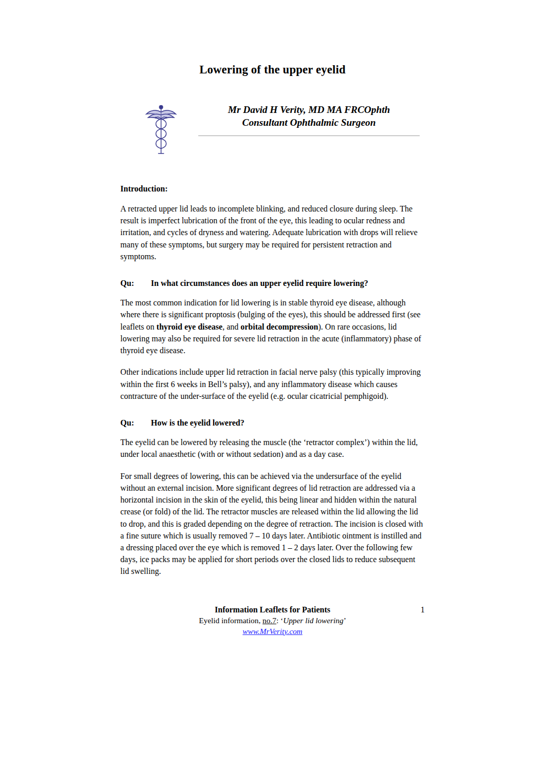Lowering of the upper eyelid
Mr David H Verity, MD MA FRCOphth
Consultant Ophthalmic Surgeon
Introduction:
A retracted upper lid leads to incomplete blinking, and reduced closure during sleep. The result is imperfect lubrication of the front of the eye, this leading to ocular redness and irritation, and cycles of dryness and watering. Adequate lubrication with drops will relieve many of these symptoms, but surgery may be required for persistent retraction and symptoms.
Qu: In what circumstances does an upper eyelid require lowering?
The most common indication for lid lowering is in stable thyroid eye disease, although where there is significant proptosis (bulging of the eyes), this should be addressed first (see leaflets on thyroid eye disease, and orbital decompression). On rare occasions, lid lowering may also be required for severe lid retraction in the acute (inflammatory) phase of thyroid eye disease.
Other indications include upper lid retraction in facial nerve palsy (this typically improving within the first 6 weeks in Bell’s palsy), and any inflammatory disease which causes contracture of the under-surface of the eyelid (e.g. ocular cicatricial pemphigoid).
Qu: How is the eyelid lowered?
The eyelid can be lowered by releasing the muscle (the ‘retractor complex’) within the lid, under local anaesthetic (with or without sedation) and as a day case.
For small degrees of lowering, this can be achieved via the undersurface of the eyelid without an external incision. More significant degrees of lid retraction are addressed via a horizontal incision in the skin of the eyelid, this being linear and hidden within the natural crease (or fold) of the lid. The retractor muscles are released within the lid allowing the lid to drop, and this is graded depending on the degree of retraction. The incision is closed with a fine suture which is usually removed 7 – 10 days later. Antibiotic ointment is instilled and a dressing placed over the eye which is removed 1 – 2 days later. Over the following few days, ice packs may be applied for short periods over the closed lids to reduce subsequent lid swelling.
1
Information Leaflets for Patients
Eyelid information, no.7: ‘Upper lid lowering’
www.MrVerity.com